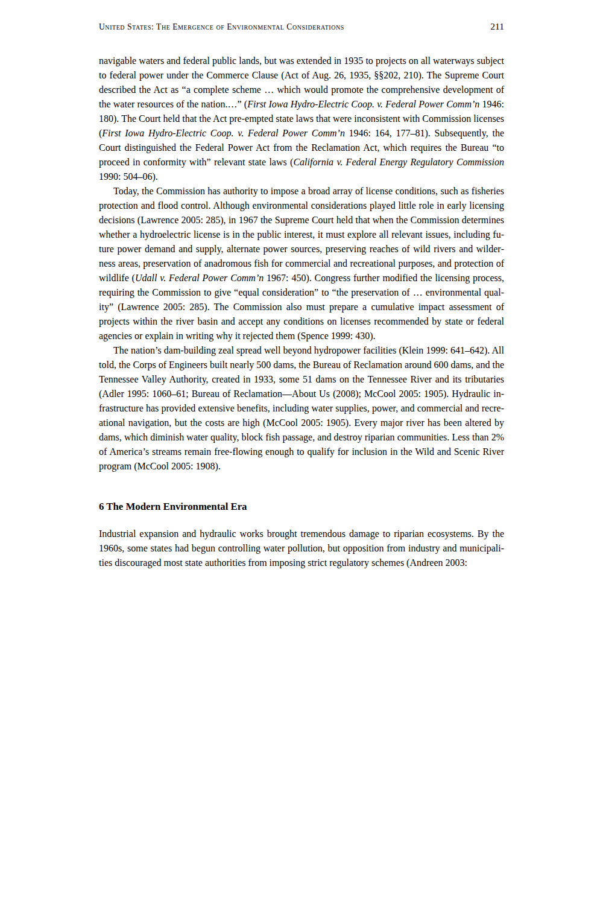United States: The Emergence of Environmental Considerations 211
navigable waters and federal public lands, but was extended in 1935 to projects on all waterways subject to federal power under the Commerce Clause (Act of Aug. 26, 1935, §§202, 210). The Supreme Court described the Act as “a complete scheme … which would promote the comprehensive development of the water resources of the nation.…” (First Iowa Hydro-Electric Coop. v. Federal Power Comm’n 1946: 180). The Court held that the Act pre-empted state laws that were inconsistent with Commission licenses (First Iowa Hydro-Electric Coop. v. Federal Power Comm’n 1946: 164, 177–81). Subsequently, the Court distinguished the Federal Power Act from the Reclamation Act, which requires the Bureau “to proceed in conformity with” relevant state laws (California v. Federal Energy Regulatory Commission 1990: 504–06).
Today, the Commission has authority to impose a broad array of license conditions, such as fisheries protection and flood control. Although environmental considerations played little role in early licensing decisions (Lawrence 2005: 285), in 1967 the Supreme Court held that when the Commission determines whether a hydroelectric license is in the public interest, it must explore all relevant issues, including future power demand and supply, alternate power sources, preserving reaches of wild rivers and wilderness areas, preservation of anadromous fish for commercial and recreational purposes, and protection of wildlife (Udall v. Federal Power Comm’n 1967: 450). Congress further modified the licensing process, requiring the Commission to give “equal consideration” to “the preservation of … environmental quality” (Lawrence 2005: 285). The Commission also must prepare a cumulative impact assessment of projects within the river basin and accept any conditions on licenses recommended by state or federal agencies or explain in writing why it rejected them (Spence 1999: 430).
The nation’s dam-building zeal spread well beyond hydropower facilities (Klein 1999: 641–642). All told, the Corps of Engineers built nearly 500 dams, the Bureau of Reclamation around 600 dams, and the Tennessee Valley Authority, created in 1933, some 51 dams on the Tennessee River and its tributaries (Adler 1995: 1060–61; Bureau of Reclamation—About Us (2008); McCool 2005: 1905). Hydraulic infrastructure has provided extensive benefits, including water supplies, power, and commercial and recreational navigation, but the costs are high (McCool 2005: 1905). Every major river has been altered by dams, which diminish water quality, block fish passage, and destroy riparian communities. Less than 2% of America’s streams remain free-flowing enough to qualify for inclusion in the Wild and Scenic River program (McCool 2005: 1908).
6 The Modern Environmental Era
Industrial expansion and hydraulic works brought tremendous damage to riparian ecosystems. By the 1960s, some states had begun controlling water pollution, but opposition from industry and municipalities discouraged most state authorities from imposing strict regulatory schemes (Andreen 2003: